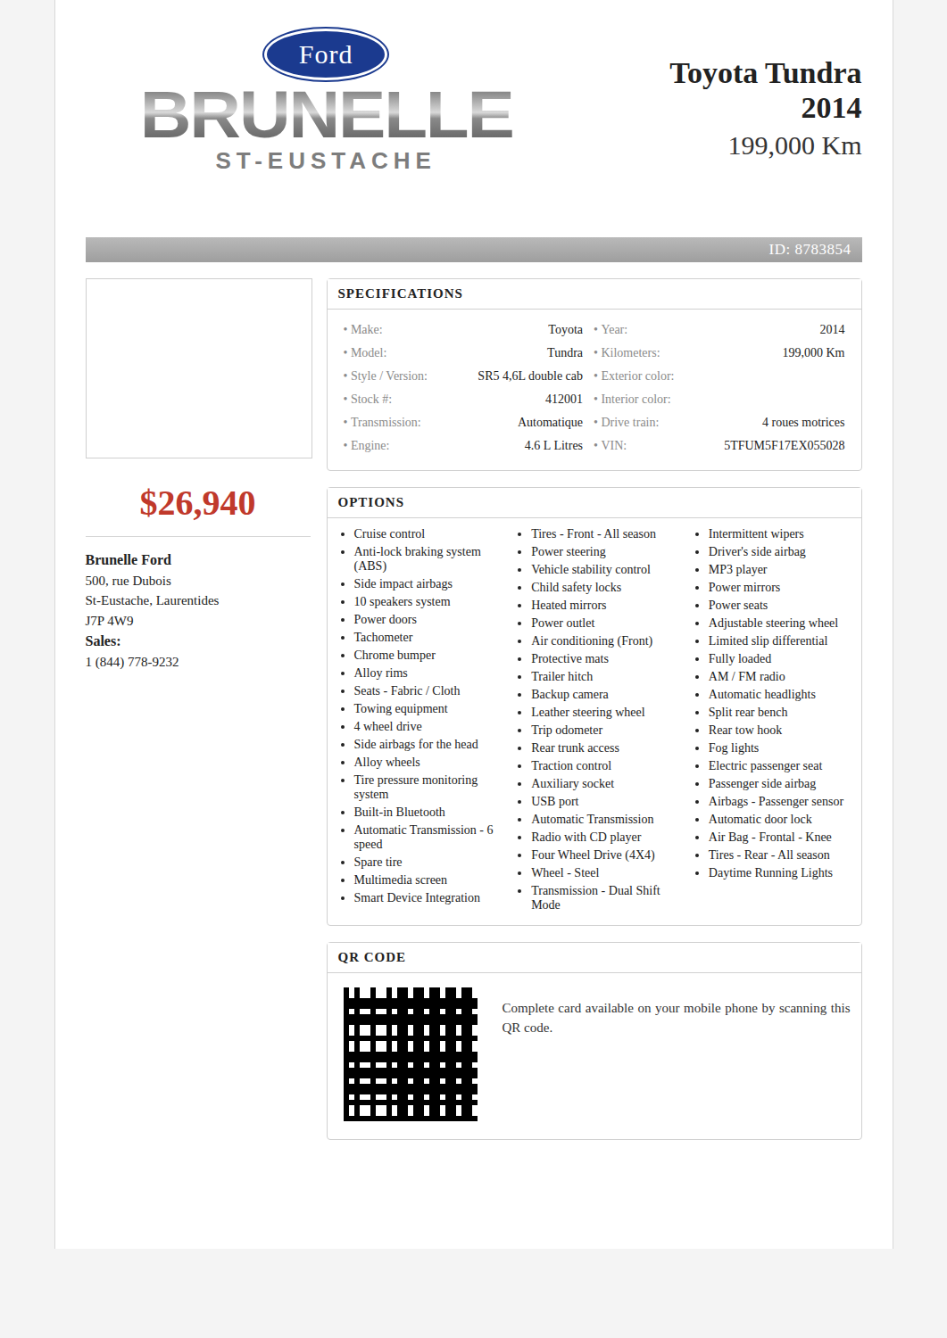Ford
Brunelle
St-Eustache
Toyota Tundra
2014
199,000 Km
ID: 8783854
$26,940
Brunelle Ford
500, rue Dubois
St-Eustache, Laurentides
J7P 4W9
Sales:
1 (844) 778-9232
SPECIFICATIONS
| Make: | Toyota | Year: | 2014 |
| Model: | Tundra | Kilometers: | 199,000 Km |
| Style / Version: | SR5 4,6L double cab | Exterior color: | |
| Stock #: | 412001 | Interior color: | |
| Transmission: | Automatique | Drive train: | 4 roues motrices |
| Engine: | 4.6 L Litres | VIN: | 5TFUM5F17EX055028 |
OPTIONS
Cruise control
Anti-lock braking system (ABS)
Side impact airbags
10 speakers system
Power doors
Tachometer
Chrome bumper
Alloy rims
Seats - Fabric / Cloth
Towing equipment
4 wheel drive
Side airbags for the head
Alloy wheels
Tire pressure monitoring system
Built-in Bluetooth
Automatic Transmission - 6 speed
Spare tire
Multimedia screen
Smart Device Integration
Tires - Front - All season
Power steering
Vehicle stability control
Child safety locks
Heated mirrors
Power outlet
Air conditioning (Front)
Protective mats
Trailer hitch
Backup camera
Leather steering wheel
Trip odometer
Rear trunk access
Traction control
Auxiliary socket
USB port
Automatic Transmission
Radio with CD player
Four Wheel Drive (4X4)
Wheel - Steel
Transmission - Dual Shift Mode
Intermittent wipers
Driver's side airbag
MP3 player
Power mirrors
Power seats
Adjustable steering wheel
Limited slip differential
Fully loaded
AM / FM radio
Automatic headlights
Split rear bench
Rear tow hook
Fog lights
Electric passenger seat
Passenger side airbag
Airbags - Passenger sensor
Automatic door lock
Air Bag - Frontal - Knee
Tires - Rear - All season
Daytime Running Lights
QR CODE
Complete card available on your mobile phone by scanning this QR code.